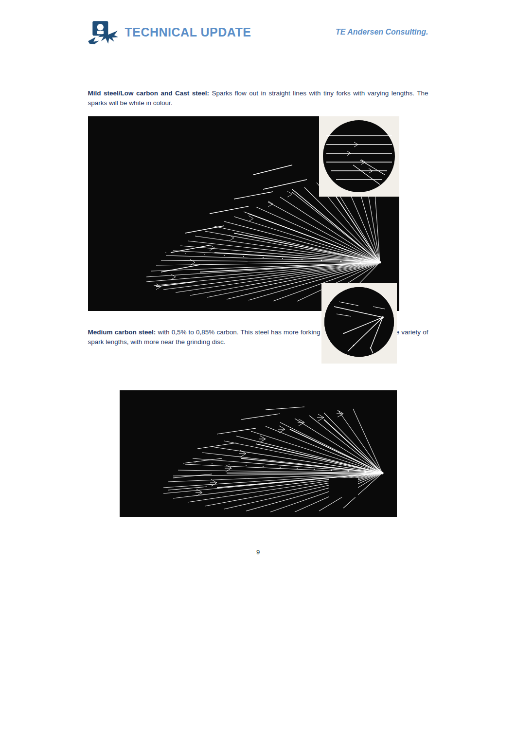TECHNICAL UPDATE
TE Andersen Consulting.
Mild steel/Low carbon and Cast steel: Sparks flow out in straight lines with tiny forks with varying lengths. The sparks will be white in colour.
Medium carbon steel: with 0,5% to 0,85% carbon. This steel has more forking than mild steel and a wide variety of spark lengths, with more near the grinding disc.
9